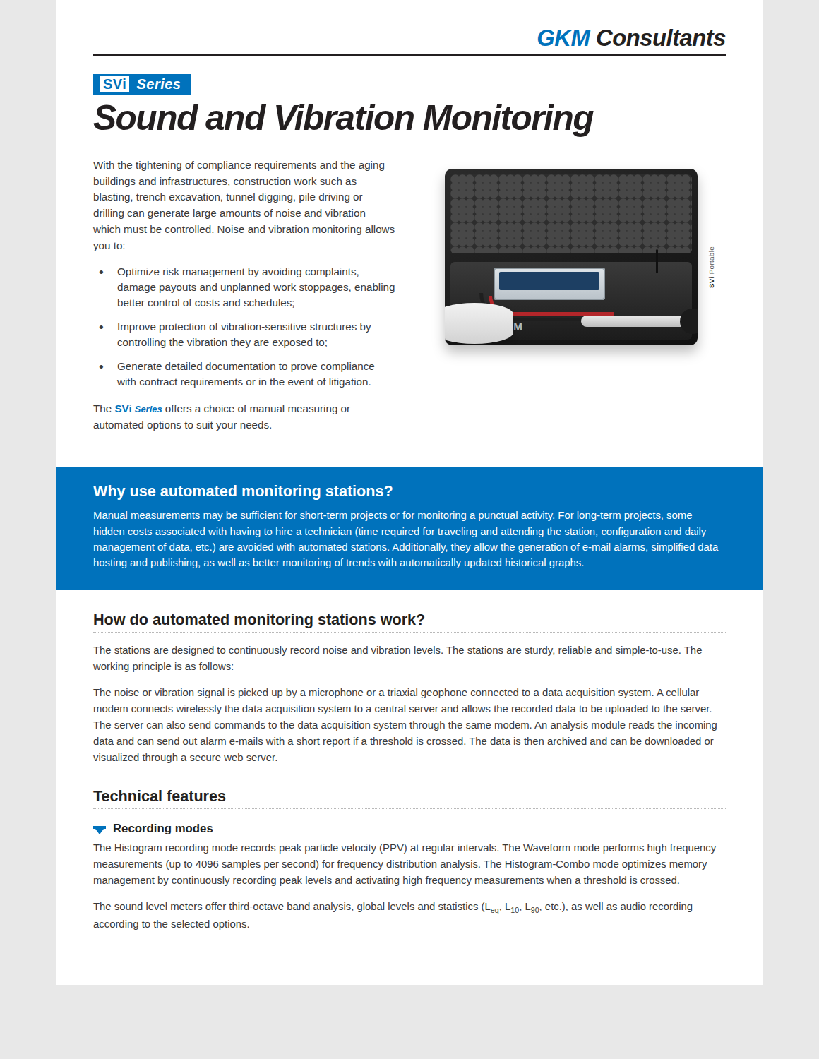GKM Consultants
SVi Series
Sound and Vibration Monitoring
With the tightening of compliance requirements and the aging buildings and infrastructures, construction work such as blasting, trench excavation, tunnel digging, pile driving or drilling can generate large amounts of noise and vibration which must be controlled. Noise and vibration monitoring allows you to:
Optimize risk management by avoiding complaints, damage payouts and unplanned work stoppages, enabling better control of costs and schedules;
Improve protection of vibration-sensitive structures by controlling the vibration they are exposed to;
Generate detailed documentation to prove compliance with contract requirements or in the event of litigation.
The SVi Series offers a choice of manual measuring or automated options to suit your needs.
GKM
SVi Portable
Why use automated monitoring stations?
Manual measurements may be sufficient for short-term projects or for monitoring a punctual activity. For long-term projects, some hidden costs associated with having to hire a technician (time required for traveling and attending the station, configuration and daily management of data, etc.) are avoided with automated stations. Additionally, they allow the generation of e-mail alarms, simplified data hosting and publishing, as well as better monitoring of trends with automatically updated historical graphs.
How do automated monitoring stations work?
The stations are designed to continuously record noise and vibration levels. The stations are sturdy, reliable and simple-to-use. The working principle is as follows:
The noise or vibration signal is picked up by a microphone or a triaxial geophone connected to a data acquisition system. A cellular modem connects wirelessly the data acquisition system to a central server and allows the recorded data to be uploaded to the server. The server can also send commands to the data acquisition system through the same modem. An analysis module reads the incoming data and can send out alarm e-mails with a short report if a threshold is crossed. The data is then archived and can be downloaded or visualized through a secure web server.
Technical features
Recording modes
The Histogram recording mode records peak particle velocity (PPV) at regular intervals. The Waveform mode performs high frequency measurements (up to 4096 samples per second) for frequency distribution analysis. The Histogram-Combo mode optimizes memory management by continuously recording peak levels and activating high frequency measurements when a threshold is crossed.
The sound level meters offer third-octave band analysis, global levels and statistics (Leq, L10, L90, etc.), as well as audio recording according to the selected options.